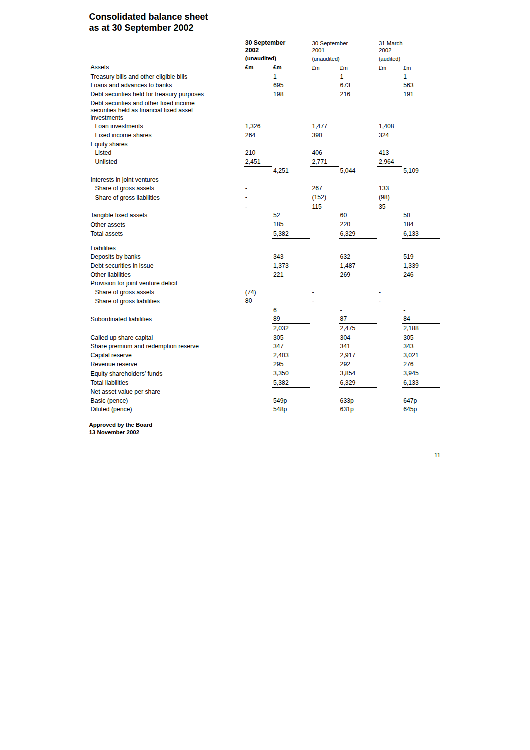Consolidated balance sheet
as at 30 September 2002
| | 30 September 2002 | 30 September 2001 | 31 March 2002 |
| --- | --- | --- | --- |
| | (unaudited) | (unaudited) | (audited) |
| Assets | £m | £m | £m | £m | £m | £m |
| Treasury bills and other eligible bills | | 1 | | 1 | | 1 |
| Loans and advances to banks | | 695 | | 673 | | 563 |
| Debt securities held for treasury purposes | | 198 | | 216 | | 191 |
| Debt securities and other fixed income securities held as financial fixed asset investments | | | | | | |
| Loan investments | 1,326 | | 1,477 | | 1,408 | |
| Fixed income shares | 264 | | 390 | | 324 | |
| Equity shares | | | | | | |
| Listed | 210 | | 406 | | 413 | |
| Unlisted | 2,451 | | 2,771 | | 2,964 | |
| | | 4,251 | | 5,044 | | 5,109 |
| Interests in joint ventures | | | | | | |
| Share of gross assets | - | | 267 | | 133 | |
| Share of gross liabilities | - | | (152) | | (98) | |
| | - | | 115 | | 35 | |
| Tangible fixed assets | | 52 | | 60 | | 50 |
| Other assets | | 185 | | 220 | | 184 |
| Total assets | | 5,382 | | 6,329 | | 6,133 |
| Liabilities | | | | | | |
| Deposits by banks | | 343 | | 632 | | 519 |
| Debt securities in issue | | 1,373 | | 1,487 | | 1,339 |
| Other liabilities | | 221 | | 269 | | 246 |
| Provision for joint venture deficit | | | | | | |
| Share of gross assets | (74) | | - | | - | |
| Share of gross liabilities | 80 | | - | | - | |
| | | 6 | | - | | - |
| Subordinated liabilities | | 89 | | 87 | | 84 |
| | | 2,032 | | 2,475 | | 2,188 |
| Called up share capital | | 305 | | 304 | | 305 |
| Share premium and redemption reserve | | 347 | | 341 | | 343 |
| Capital reserve | | 2,403 | | 2,917 | | 3,021 |
| Revenue reserve | | 295 | | 292 | | 276 |
| Equity shareholders’ funds | | 3,350 | | 3,854 | | 3,945 |
| Total liabilities | | 5,382 | | 6,329 | | 6,133 |
| Net asset value per share | | | | | | |
| Basic (pence) | | 549p | | 633p | | 647p |
| Diluted (pence) | | 548p | | 631p | | 645p |
Approved by the Board
13 November 2002
11